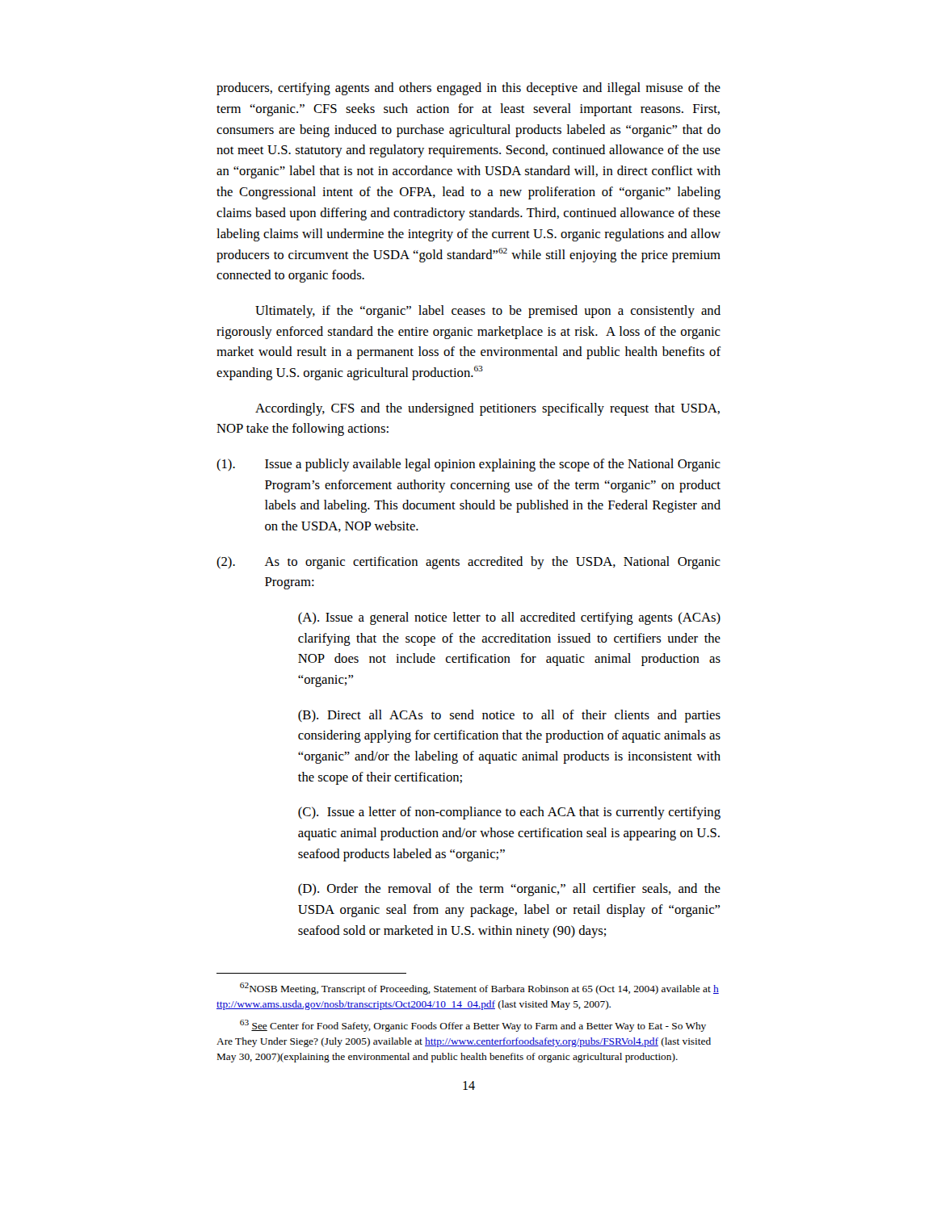producers, certifying agents and others engaged in this deceptive and illegal misuse of the term “organic.” CFS seeks such action for at least several important reasons. First, consumers are being induced to purchase agricultural products labeled as “organic” that do not meet U.S. statutory and regulatory requirements. Second, continued allowance of the use an “organic” label that is not in accordance with USDA standard will, in direct conflict with the Congressional intent of the OFPA, lead to a new proliferation of “organic” labeling claims based upon differing and contradictory standards. Third, continued allowance of these labeling claims will undermine the integrity of the current U.S. organic regulations and allow producers to circumvent the USDA “gold standard”62 while still enjoying the price premium connected to organic foods.
Ultimately, if the “organic” label ceases to be premised upon a consistently and rigorously enforced standard the entire organic marketplace is at risk. A loss of the organic market would result in a permanent loss of the environmental and public health benefits of expanding U.S. organic agricultural production.63
Accordingly, CFS and the undersigned petitioners specifically request that USDA, NOP take the following actions:
(1).
Issue a publicly available legal opinion explaining the scope of the National Organic Program’s enforcement authority concerning use of the term “organic” on product labels and labeling. This document should be published in the Federal Register and on the USDA, NOP website.
(2).
As to organic certification agents accredited by the USDA, National Organic Program:
(A). Issue a general notice letter to all accredited certifying agents (ACAs) clarifying that the scope of the accreditation issued to certifiers under the NOP does not include certification for aquatic animal production as “organic;”
(B). Direct all ACAs to send notice to all of their clients and parties considering applying for certification that the production of aquatic animals as “organic” and/or the labeling of aquatic animal products is inconsistent with the scope of their certification;
(C). Issue a letter of non-compliance to each ACA that is currently certifying aquatic animal production and/or whose certification seal is appearing on U.S. seafood products labeled as “organic;”
(D). Order the removal of the term “organic,” all certifier seals, and the USDA organic seal from any package, label or retail display of “organic” seafood sold or marketed in U.S. within ninety (90) days;
62NOSB Meeting, Transcript of Proceeding, Statement of Barbara Robinson at 65 (Oct 14, 2004) available at http://www.ams.usda.gov/nosb/transcripts/Oct2004/10_14_04.pdf (last visited May 5, 2007).
63 See Center for Food Safety, Organic Foods Offer a Better Way to Farm and a Better Way to Eat - So Why Are They Under Siege? (July 2005) available at http://www.centerforfoodsafety.org/pubs/FSRVol4.pdf (last visited May 30, 2007)(explaining the environmental and public health benefits of organic agricultural production).
14